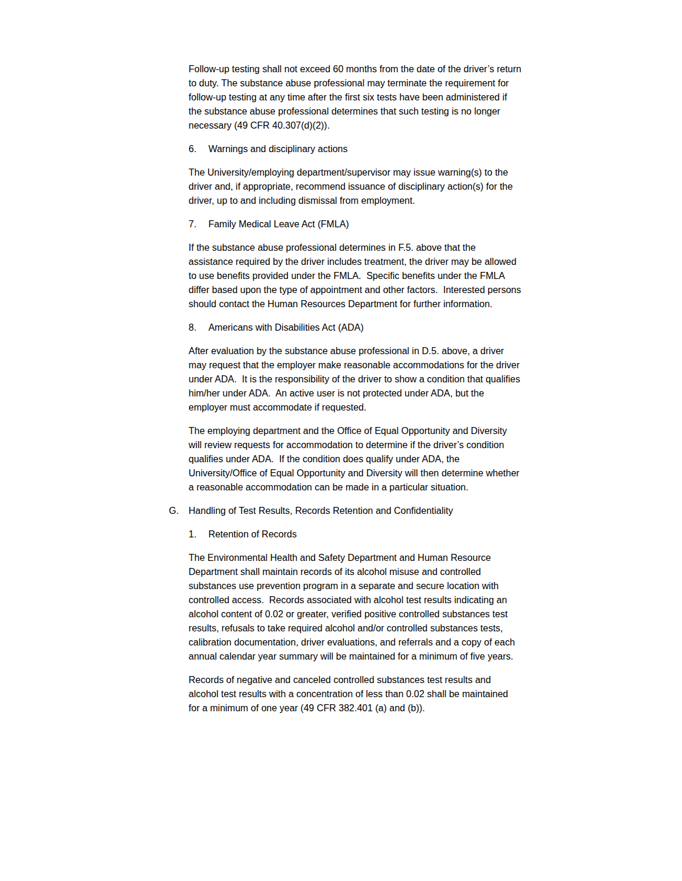Follow-up testing shall not exceed 60 months from the date of the driver’s return to duty. The substance abuse professional may terminate the requirement for follow-up testing at any time after the first six tests have been administered if the substance abuse professional determines that such testing is no longer necessary (49 CFR 40.307(d)(2)).
6. Warnings and disciplinary actions
The University/employing department/supervisor may issue warning(s) to the driver and, if appropriate, recommend issuance of disciplinary action(s) for the driver, up to and including dismissal from employment.
7. Family Medical Leave Act (FMLA)
If the substance abuse professional determines in F.5. above that the assistance required by the driver includes treatment, the driver may be allowed to use benefits provided under the FMLA. Specific benefits under the FMLA differ based upon the type of appointment and other factors. Interested persons should contact the Human Resources Department for further information.
8. Americans with Disabilities Act (ADA)
After evaluation by the substance abuse professional in D.5. above, a driver may request that the employer make reasonable accommodations for the driver under ADA. It is the responsibility of the driver to show a condition that qualifies him/her under ADA. An active user is not protected under ADA, but the employer must accommodate if requested.
The employing department and the Office of Equal Opportunity and Diversity will review requests for accommodation to determine if the driver’s condition qualifies under ADA. If the condition does qualify under ADA, the University/Office of Equal Opportunity and Diversity will then determine whether a reasonable accommodation can be made in a particular situation.
G. Handling of Test Results, Records Retention and Confidentiality
1. Retention of Records
The Environmental Health and Safety Department and Human Resource Department shall maintain records of its alcohol misuse and controlled substances use prevention program in a separate and secure location with controlled access. Records associated with alcohol test results indicating an alcohol content of 0.02 or greater, verified positive controlled substances test results, refusals to take required alcohol and/or controlled substances tests, calibration documentation, driver evaluations, and referrals and a copy of each annual calendar year summary will be maintained for a minimum of five years.
Records of negative and canceled controlled substances test results and alcohol test results with a concentration of less than 0.02 shall be maintained for a minimum of one year (49 CFR 382.401 (a) and (b)).